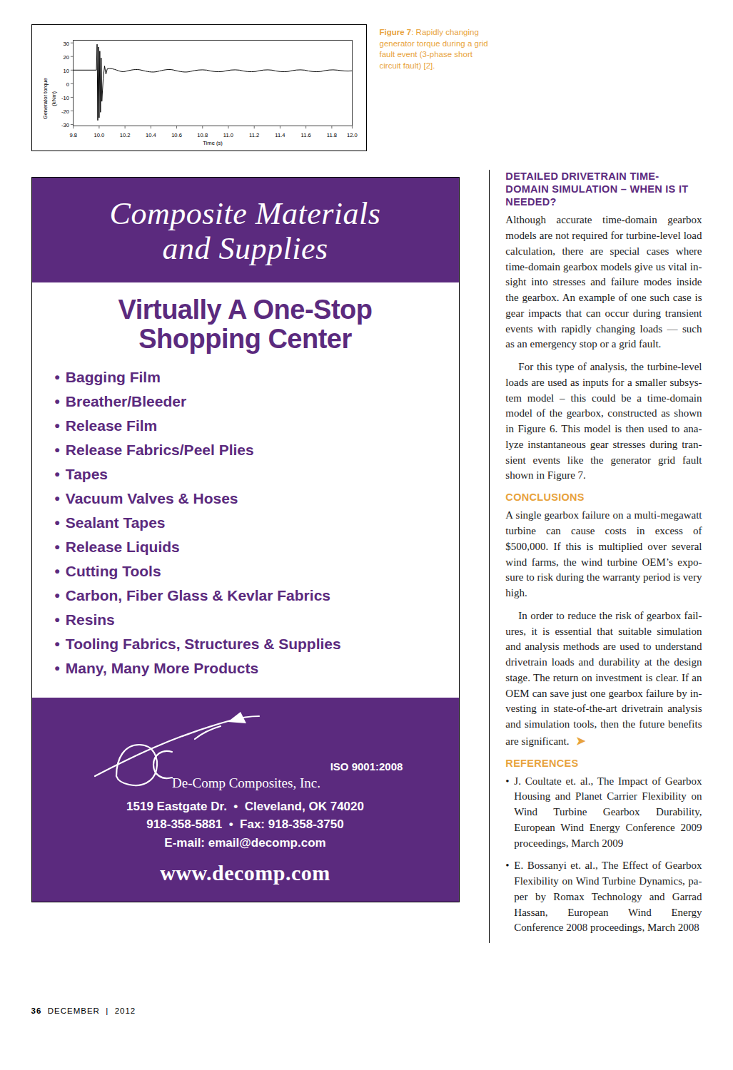Generator torque (kNm) 30 20 10 0 -10 -20 -30 9.8 10.0 10.2 10.4 10.6 10.8 11.0 11.2 11.4 11.6 11.8 12.0 Time (s)
Figure 7: Rapidly changing generator torque during a grid fault event (3-phase short circuit fault) [2].
Composite Materials
and Supplies
Virtually A One-Stop
Shopping Center
Bagging Film
Breather/Bleeder
Release Film
Release Fabrics/Peel Plies
Tapes
Vacuum Valves & Hoses
Sealant Tapes
Release Liquids
Cutting Tools
Carbon, Fiber Glass & Kevlar Fabrics
Resins
Tooling Fabrics, Structures & Supplies
Many, Many More Products
De-Comp Composites, Inc.
ISO 9001:2008
1519 Eastgate Dr. • Cleveland, OK 74020
918-358-5881 • Fax: 918-358-3750
E-mail: email@decomp.com
www.decomp.com
Detailed drivetrain time-domain simulation – when is it needed?
Although accurate time-domain gearbox models are not required for turbine-level load calculation, there are special cases where time-domain gearbox models give us vital insight into stresses and failure modes inside the gearbox. An example of one such case is gear impacts that can occur during transient events with rapidly changing loads — such as an emergency stop or a grid fault.
For this type of analysis, the turbine-level loads are used as inputs for a smaller subsystem model – this could be a time-domain model of the gearbox, constructed as shown in Figure 6. This model is then used to analyze instantaneous gear stresses during transient events like the generator grid fault shown in Figure 7.
Conclusions
A single gearbox failure on a multi-megawatt turbine can cause costs in excess of $500,000. If this is multiplied over several wind farms, the wind turbine OEM’s exposure to risk during the warranty period is very high.
In order to reduce the risk of gearbox failures, it is essential that suitable simulation and analysis methods are used to understand drivetrain loads and durability at the design stage. The return on investment is clear. If an OEM can save just one gearbox failure by investing in state-of-the-art drivetrain analysis and simulation tools, then the future benefits are significant. ➤
References
J. Coultate et. al., The Impact of Gearbox Housing and Planet Carrier Flexibility on Wind Turbine Gearbox Durability, European Wind Energy Conference 2009 proceedings, March 2009
E. Bossanyi et. al., The Effect of Gearbox Flexibility on Wind Turbine Dynamics, paper by Romax Technology and Garrad Hassan, European Wind Energy Conference 2008 proceedings, March 2008
36 DECEMBER | 2012